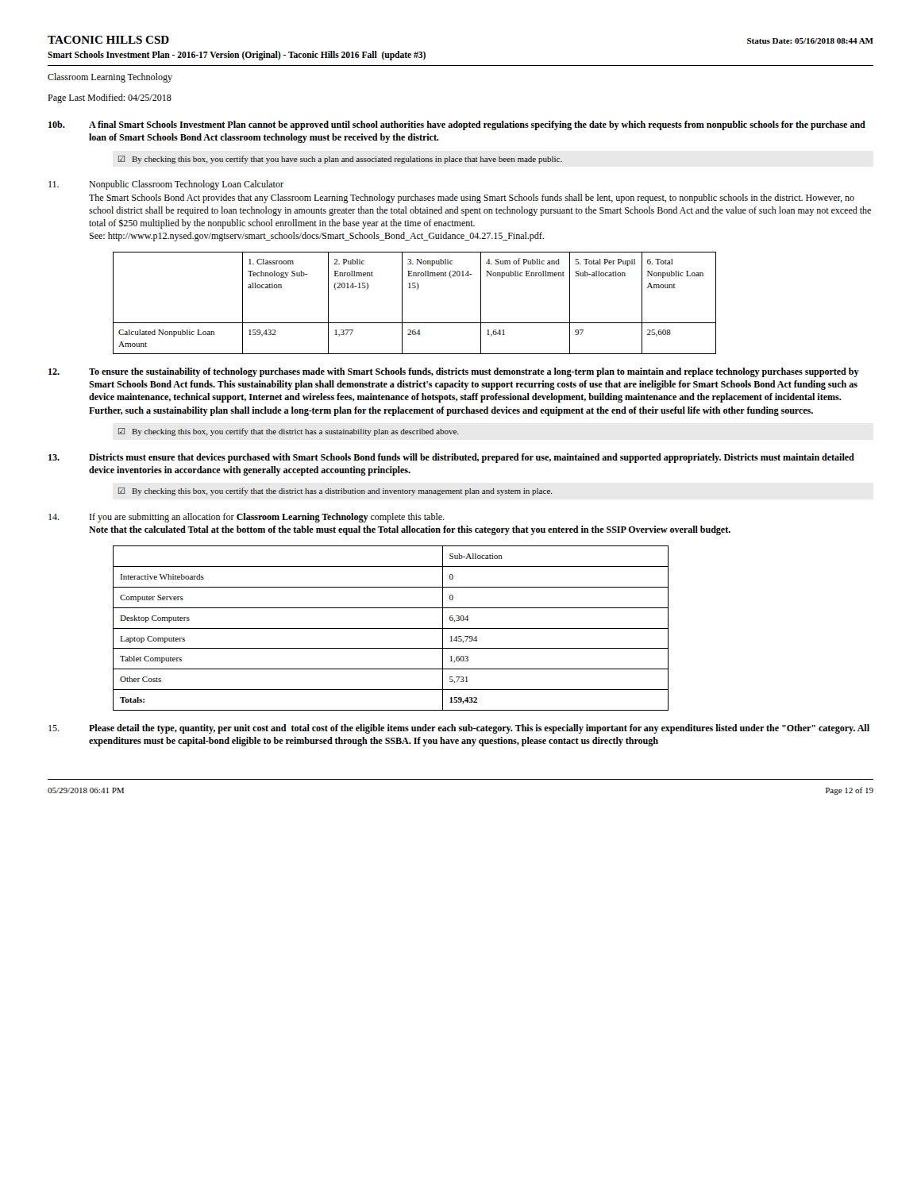TACONIC HILLS CSD
Status Date: 05/16/2018 08:44 AM
Smart Schools Investment Plan - 2016-17 Version (Original) - Taconic Hills 2016 Fall (update #3)
Classroom Learning Technology
Page Last Modified: 04/25/2018
10b.
A final Smart Schools Investment Plan cannot be approved until school authorities have adopted regulations specifying the date by which requests from nonpublic schools for the purchase and loan of Smart Schools Bond Act classroom technology must be received by the district.
☑By checking this box, you certify that you have such a plan and associated regulations in place that have been made public.
11.
Nonpublic Classroom Technology Loan Calculator
The Smart Schools Bond Act provides that any Classroom Learning Technology purchases made using Smart Schools funds shall be lent, upon request, to nonpublic schools in the district. However, no school district shall be required to loan technology in amounts greater than the total obtained and spent on technology pursuant to the Smart Schools Bond Act and the value of such loan may not exceed the total of $250 multiplied by the nonpublic school enrollment in the base year at the time of enactment.
See: http://www.p12.nysed.gov/mgtserv/smart_schools/docs/Smart_Schools_Bond_Act_Guidance_04.27.15_Final.pdf.
| | 1. Classroom Technology Sub-allocation | 2. Public Enrollment (2014-15) | 3. Nonpublic Enrollment (2014-15) | 4. Sum of Public and Nonpublic Enrollment | 5. Total Per Pupil Sub-allocation | 6. Total Nonpublic Loan Amount |
| --- | --- | --- | --- | --- | --- | --- |
| Calculated Nonpublic Loan Amount | 159,432 | 1,377 | 264 | 1,641 | 97 | 25,608 |
12.
To ensure the sustainability of technology purchases made with Smart Schools funds, districts must demonstrate a long-term plan to maintain and replace technology purchases supported by Smart Schools Bond Act funds. This sustainability plan shall demonstrate a district's capacity to support recurring costs of use that are ineligible for Smart Schools Bond Act funding such as device maintenance, technical support, Internet and wireless fees, maintenance of hotspots, staff professional development, building maintenance and the replacement of incidental items. Further, such a sustainability plan shall include a long-term plan for the replacement of purchased devices and equipment at the end of their useful life with other funding sources.
☑By checking this box, you certify that the district has a sustainability plan as described above.
13.
Districts must ensure that devices purchased with Smart Schools Bond funds will be distributed, prepared for use, maintained and supported appropriately. Districts must maintain detailed device inventories in accordance with generally accepted accounting principles.
☑By checking this box, you certify that the district has a distribution and inventory management plan and system in place.
14.
If you are submitting an allocation for Classroom Learning Technology complete this table.
Note that the calculated Total at the bottom of the table must equal the Total allocation for this category that you entered in the SSIP Overview overall budget.
| | Sub-Allocation |
| --- | --- |
| Interactive Whiteboards | 0 |
| Computer Servers | 0 |
| Desktop Computers | 6,304 |
| Laptop Computers | 145,794 |
| Tablet Computers | 1,603 |
| Other Costs | 5,731 |
| Totals: | 159,432 |
15.
Please detail the type, quantity, per unit cost and total cost of the eligible items under each sub-category. This is especially important for any expenditures listed under the "Other" category. All expenditures must be capital-bond eligible to be reimbursed through the SSBA. If you have any questions, please contact us directly through
05/29/2018 06:41 PM
Page 12 of 19